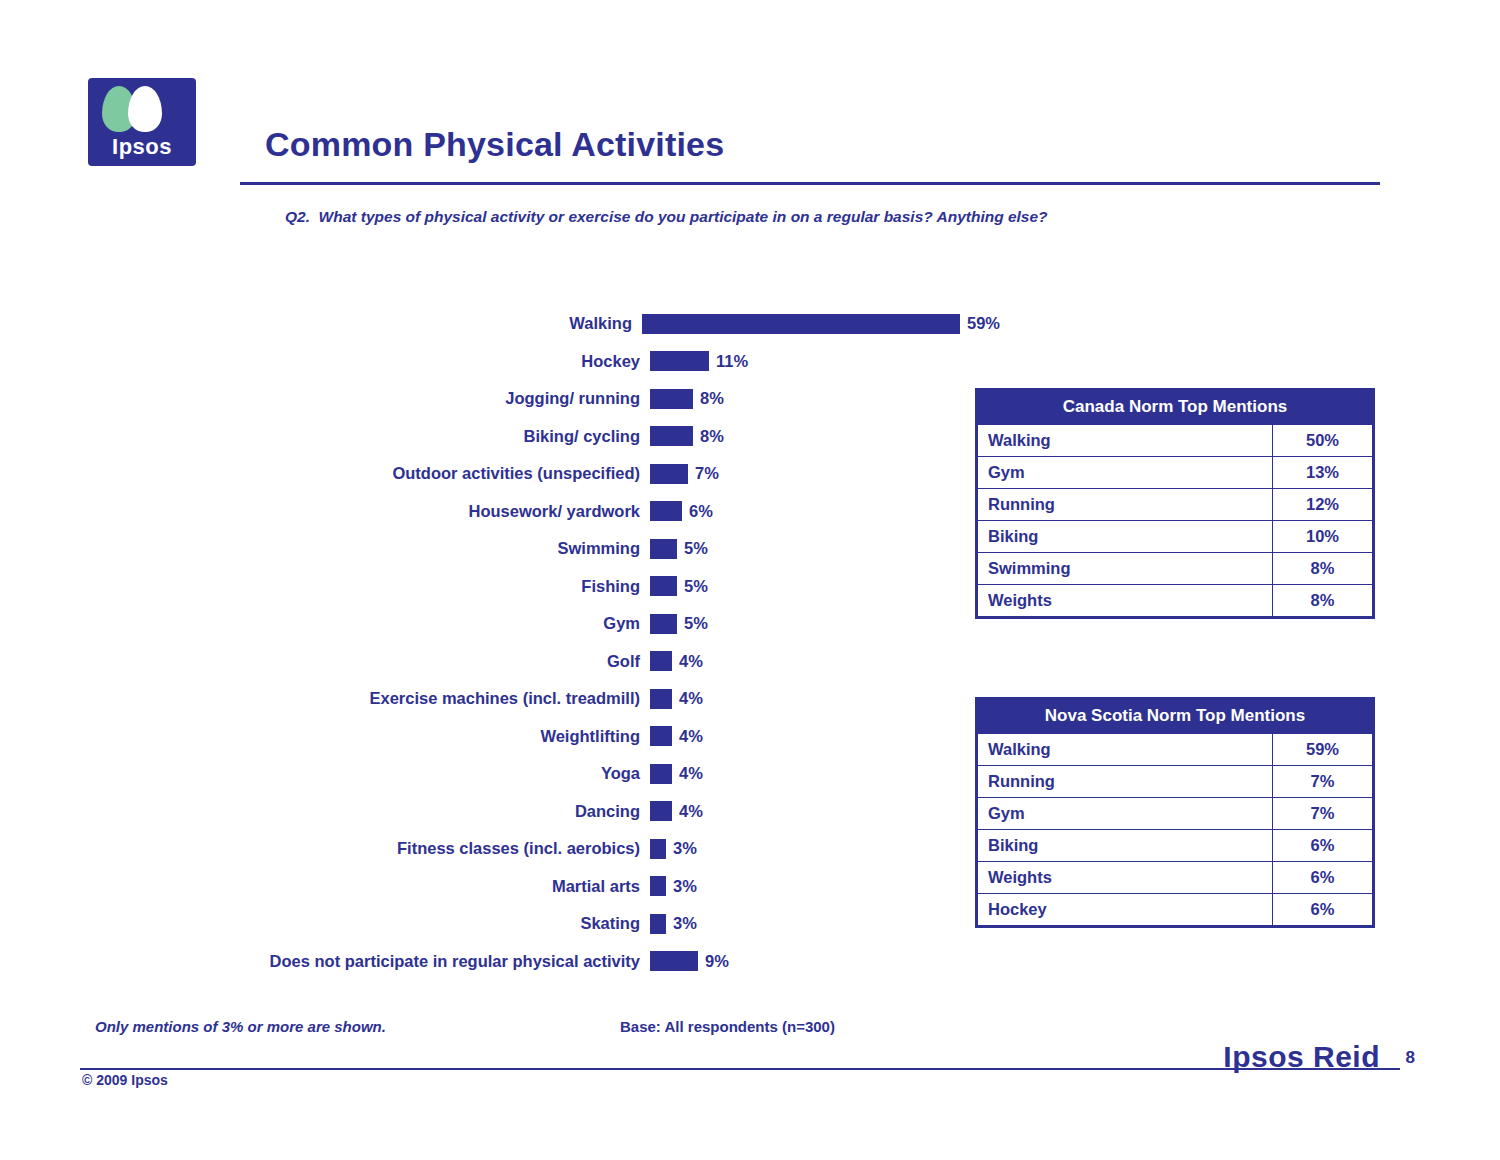Ipsos
Common Physical Activities
Q2. What types of physical activity or exercise do you participate in on a regular basis? Anything else?
Walking
59%
Hockey
11%
Jogging/ running
8%
Biking/ cycling
8%
Outdoor activities (unspecified)
7%
Housework/ yardwork
6%
Swimming
5%
Fishing
5%
Gym
5%
Golf
4%
Exercise machines (incl. treadmill)
4%
Weightlifting
4%
Yoga
4%
Dancing
4%
Fitness classes (incl. aerobics)
3%
Martial arts
3%
Skating
3%
Does not participate in regular physical activity
9%
Canada Norm Top Mentions
| Walking | 50% |
| Gym | 13% |
| Running | 12% |
| Biking | 10% |
| Swimming | 8% |
| Weights | 8% |
Nova Scotia Norm Top Mentions
| Walking | 59% |
| Running | 7% |
| Gym | 7% |
| Biking | 6% |
| Weights | 6% |
| Hockey | 6% |
Only mentions of 3% or more are shown.
Base: All respondents (n=300)
© 2009 Ipsos
Ipsos Reid
8